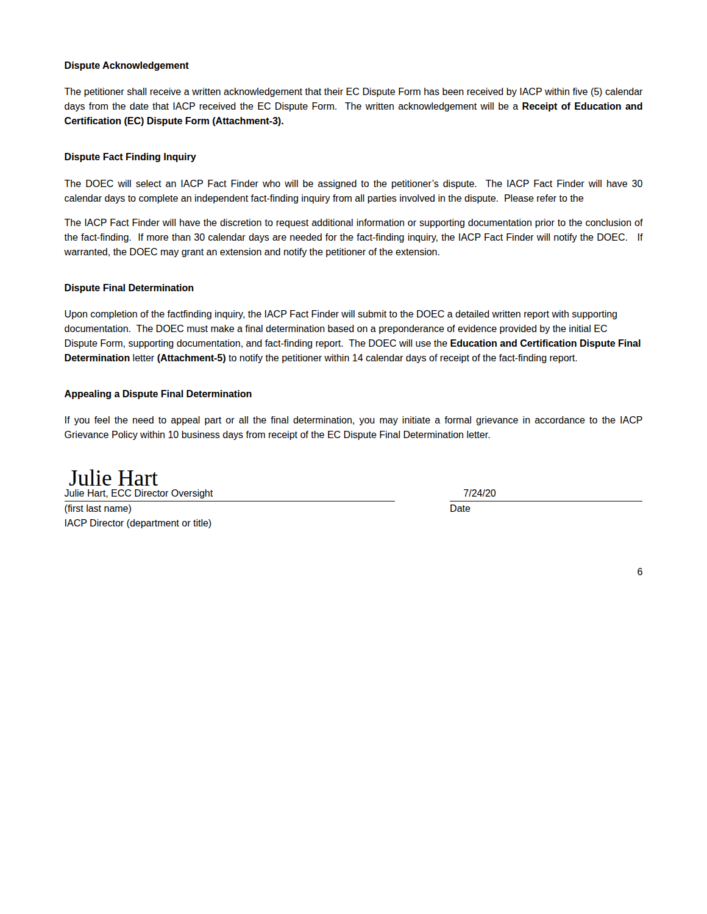Dispute Acknowledgement
The petitioner shall receive a written acknowledgement that their EC Dispute Form has been received by IACP within five (5) calendar days from the date that IACP received the EC Dispute Form. The written acknowledgement will be a Receipt of Education and Certification (EC) Dispute Form (Attachment-3).
Dispute Fact Finding Inquiry
The DOEC will select an IACP Fact Finder who will be assigned to the petitioner’s dispute. The IACP Fact Finder will have 30 calendar days to complete an independent fact-finding inquiry from all parties involved in the dispute. Please refer to the
The IACP Fact Finder will have the discretion to request additional information or supporting documentation prior to the conclusion of the fact-finding. If more than 30 calendar days are needed for the fact-finding inquiry, the IACP Fact Finder will notify the DOEC. If warranted, the DOEC may grant an extension and notify the petitioner of the extension.
Dispute Final Determination
Upon completion of the factfinding inquiry, the IACP Fact Finder will submit to the DOEC a detailed written report with supporting documentation. The DOEC must make a final determination based on a preponderance of evidence provided by the initial EC Dispute Form, supporting documentation, and fact-finding report. The DOEC will use the Education and Certification Dispute Final Determination letter (Attachment-5) to notify the petitioner within 14 calendar days of receipt of the fact-finding report.
Appealing a Dispute Final Determination
If you feel the need to appeal part or all the final determination, you may initiate a formal grievance in accordance to the IACP Grievance Policy within 10 business days from receipt of the EC Dispute Final Determination letter.
Julie Hart
| Julie Hart, ECC Director Oversight | | 7/24/20 |
| (first last name) | | Date |
| IACP Director (department or title) | | |
6